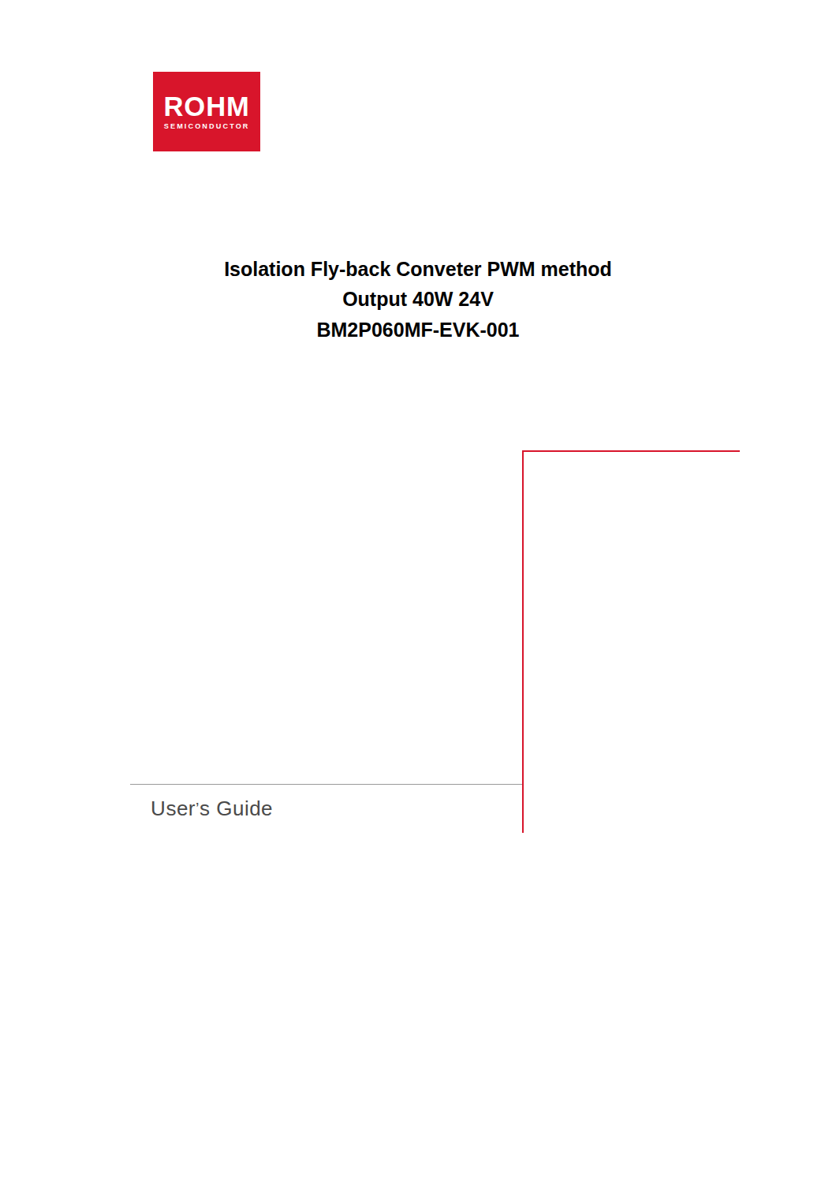ROHM
SEMICONDUCTOR
Isolation Fly-back Conveter PWM method
Output 40W 24V
BM2P060MF-EVK-001
User’s Guide